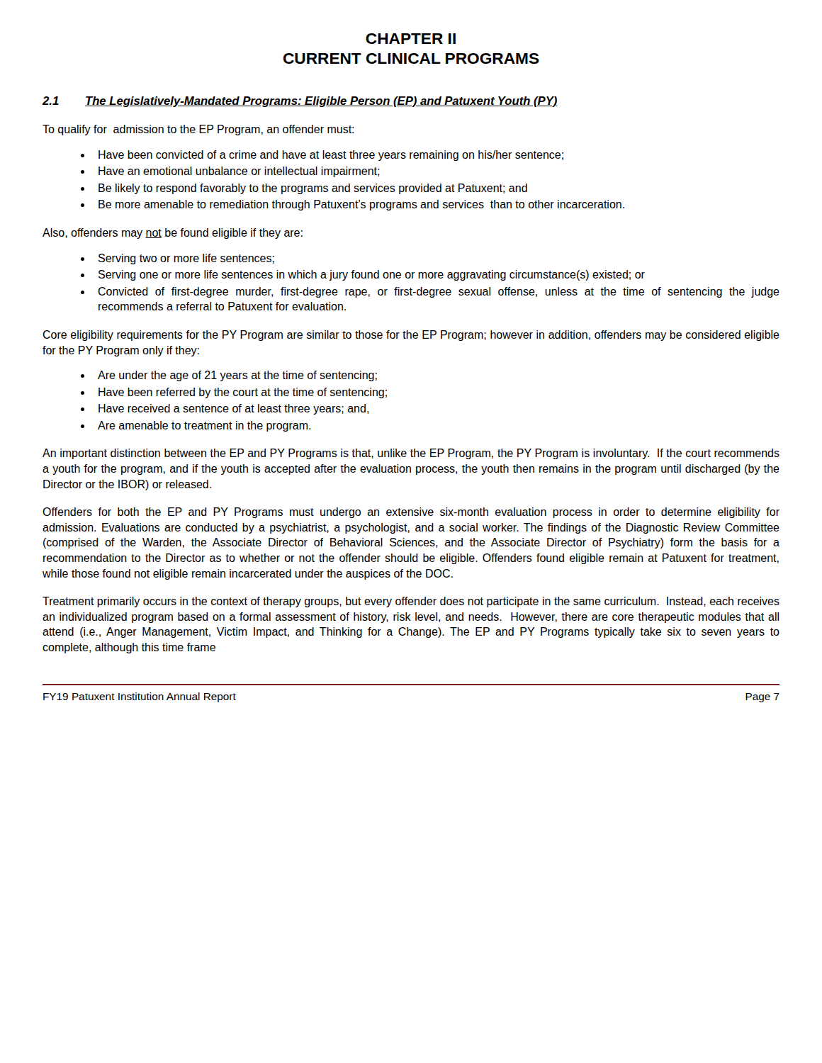CHAPTER IICURRENT CLINICAL PROGRAMS
2.1 The Legislatively-Mandated Programs: Eligible Person (EP) and Patuxent Youth (PY)
To qualify for admission to the EP Program, an offender must:
Have been convicted of a crime and have at least three years remaining on his/her sentence;
Have an emotional unbalance or intellectual impairment;
Be likely to respond favorably to the programs and services provided at Patuxent; and
Be more amenable to remediation through Patuxent’s programs and services than to other incarceration.
Also, offenders may not be found eligible if they are:
Serving two or more life sentences;
Serving one or more life sentences in which a jury found one or more aggravating circumstance(s) existed; or
Convicted of first-degree murder, first-degree rape, or first-degree sexual offense, unless at the time of sentencing the judge recommends a referral to Patuxent for evaluation.
Core eligibility requirements for the PY Program are similar to those for the EP Program; however in addition, offenders may be considered eligible for the PY Program only if they:
Are under the age of 21 years at the time of sentencing;
Have been referred by the court at the time of sentencing;
Have received a sentence of at least three years; and,
Are amenable to treatment in the program.
An important distinction between the EP and PY Programs is that, unlike the EP Program, the PY Program is involuntary. If the court recommends a youth for the program, and if the youth is accepted after the evaluation process, the youth then remains in the program until discharged (by the Director or the IBOR) or released.
Offenders for both the EP and PY Programs must undergo an extensive six-month evaluation process in order to determine eligibility for admission. Evaluations are conducted by a psychiatrist, a psychologist, and a social worker. The findings of the Diagnostic Review Committee (comprised of the Warden, the Associate Director of Behavioral Sciences, and the Associate Director of Psychiatry) form the basis for a recommendation to the Director as to whether or not the offender should be eligible. Offenders found eligible remain at Patuxent for treatment, while those found not eligible remain incarcerated under the auspices of the DOC.
Treatment primarily occurs in the context of therapy groups, but every offender does not participate in the same curriculum. Instead, each receives an individualized program based on a formal assessment of history, risk level, and needs. However, there are core therapeutic modules that all attend (i.e., Anger Management, Victim Impact, and Thinking for a Change). The EP and PY Programs typically take six to seven years to complete, although this time frame
FY19 Patuxent Institution Annual Report Page 7